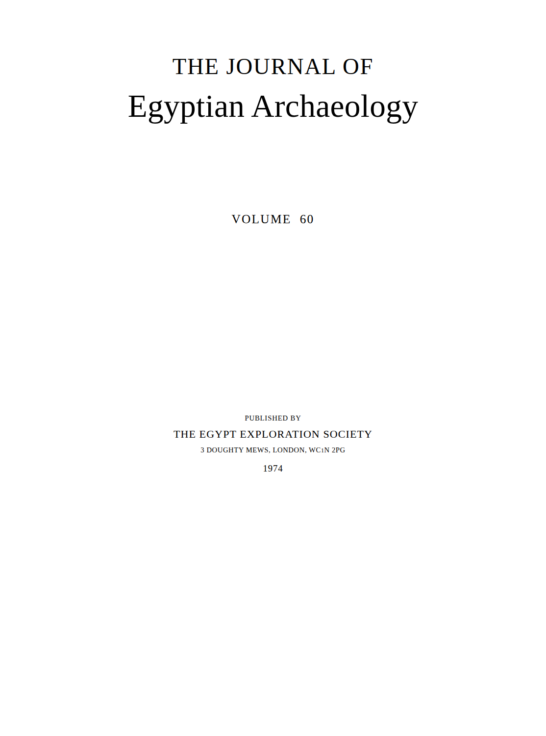The Journal of
Egyptian Archaeology
VOLUME 60
PUBLISHED BY
THE EGYPT EXPLORATION SOCIETY
3 DOUGHTY MEWS, LONDON, WC1 N 2PG
1974